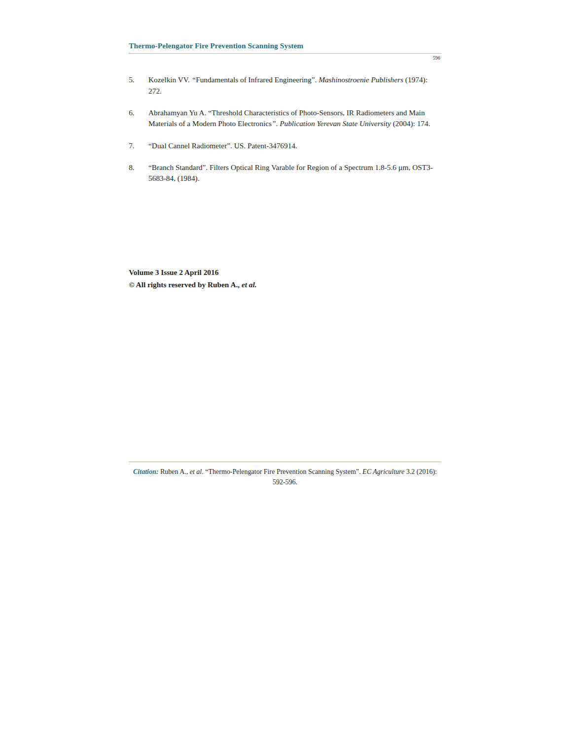Thermo-Pelengator Fire Prevention Scanning System
596
5. Kozelkin VV. “Fundamentals of Infrared Engineering”. Mashinostroenie Publishers (1974): 272.
6. Abrahamyan Yu A. “Threshold Characteristics of Photo-Sensors, IR Radiometers and Main Materials of a Modern Photo Electronics”. Publication Yerevan State University (2004): 174.
7.“Dual Cannel Radiometer”. US. Patent-3476914.
8.“Branch Standard”. Filters Optical Ring Varable for Region of a Spectrum 1.8-5.6 µm, OST3-5683-84, (1984).
Volume 3 Issue 2 April 2016
© All rights reserved by Ruben A., et al.
Citation: Ruben A., et al. “Thermo-Pelengator Fire Prevention Scanning System”. EC Agriculture 3.2 (2016): 592-596.